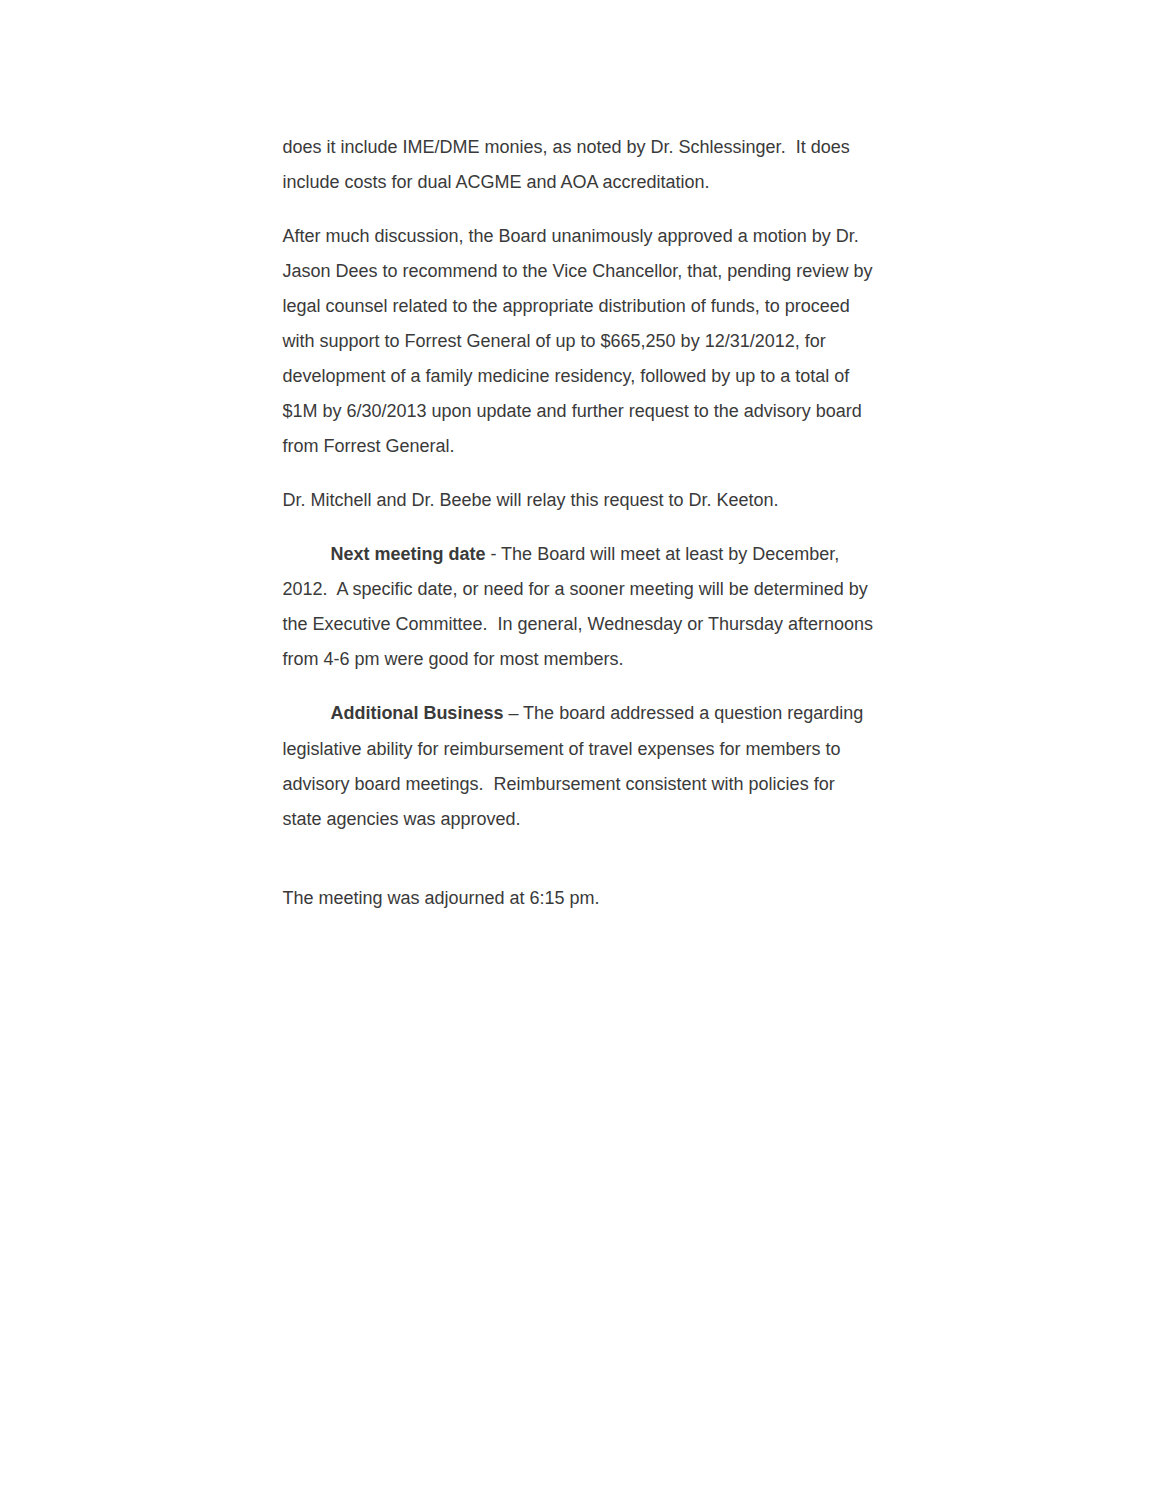does it include IME/DME monies, as noted by Dr. Schlessinger. It does include costs for dual ACGME and AOA accreditation.
After much discussion, the Board unanimously approved a motion by Dr. Jason Dees to recommend to the Vice Chancellor, that, pending review by legal counsel related to the appropriate distribution of funds, to proceed with support to Forrest General of up to $665,250 by 12/31/2012, for development of a family medicine residency, followed by up to a total of $1M by 6/30/2013 upon update and further request to the advisory board from Forrest General.
Dr. Mitchell and Dr. Beebe will relay this request to Dr. Keeton.
Next meeting date - The Board will meet at least by December, 2012. A specific date, or need for a sooner meeting will be determined by the Executive Committee. In general, Wednesday or Thursday afternoons from 4-6 pm were good for most members.
Additional Business – The board addressed a question regarding legislative ability for reimbursement of travel expenses for members to advisory board meetings. Reimbursement consistent with policies for state agencies was approved.
The meeting was adjourned at 6:15 pm.